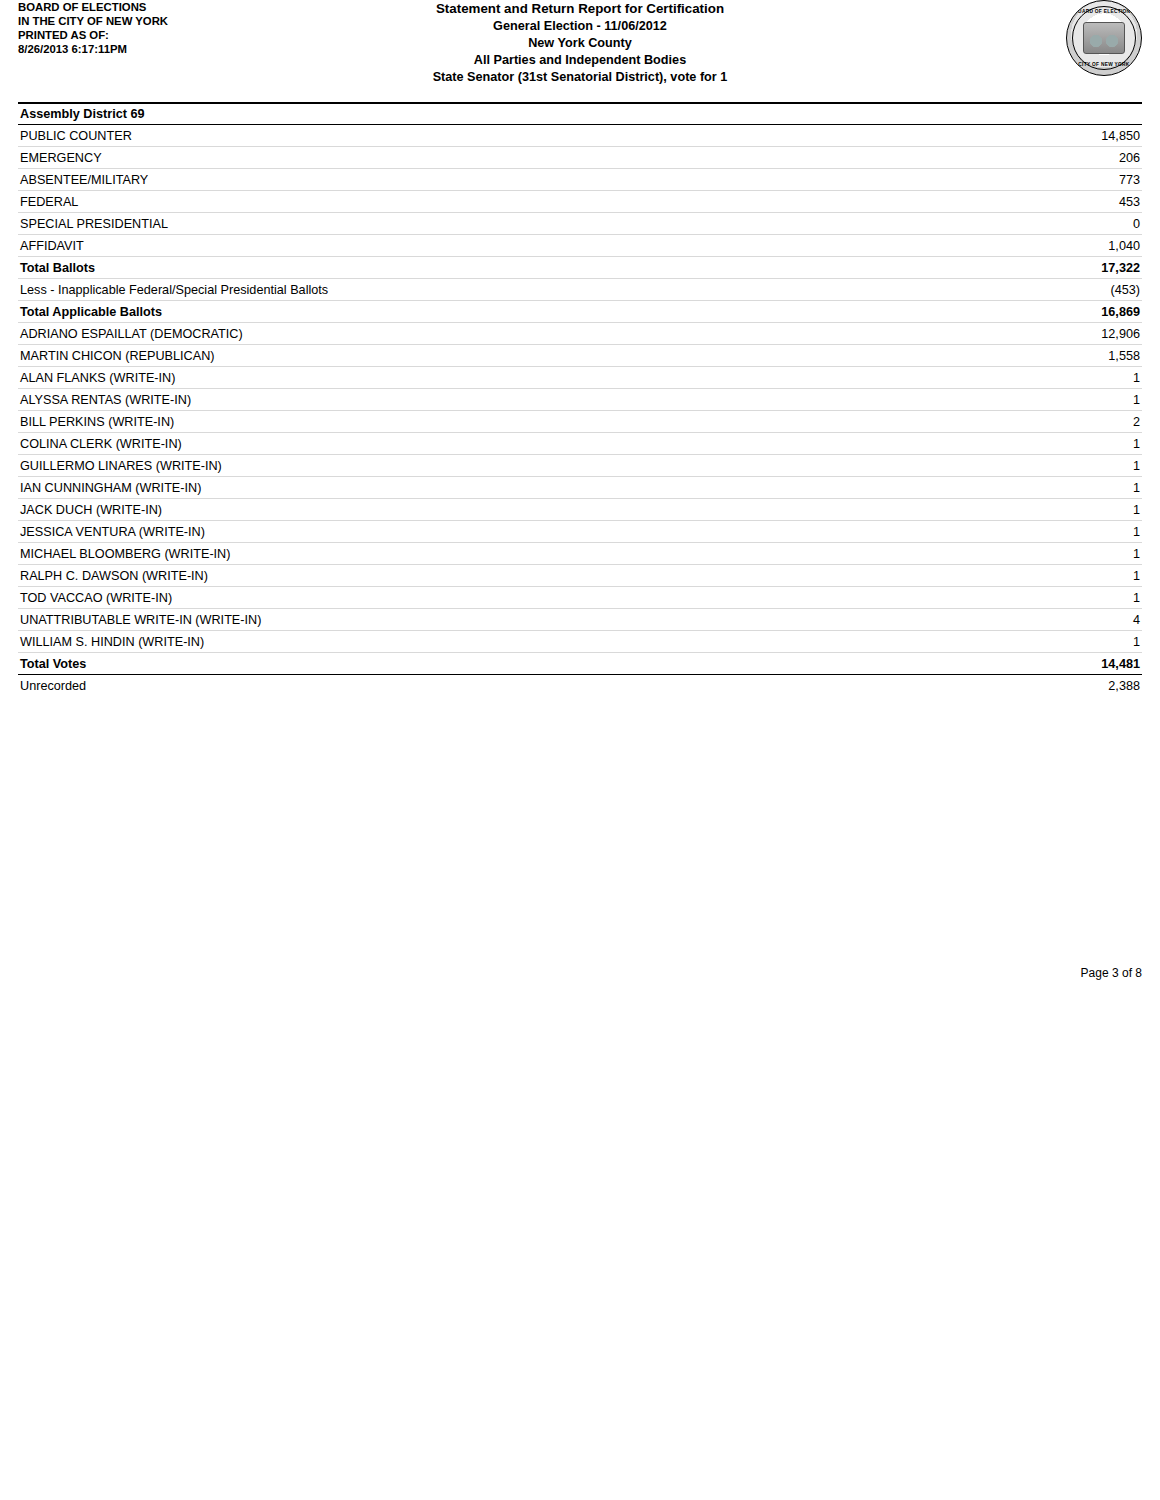BOARD OF ELECTIONS
IN THE CITY OF NEW YORK
PRINTED AS OF:
8/26/2013 6:17:11PM
Statement and Return Report for Certification
General Election - 11/06/2012
New York County
All Parties and Independent Bodies
State Senator (31st Senatorial District), vote for 1
BOARD OF ELECTIONS
CITY OF NEW YORK
Assembly District 69
| PUBLIC COUNTER | 14,850 |
| EMERGENCY | 206 |
| ABSENTEE/MILITARY | 773 |
| FEDERAL | 453 |
| SPECIAL PRESIDENTIAL | 0 |
| AFFIDAVIT | 1,040 |
| Total Ballots | 17,322 |
| Less - Inapplicable Federal/Special Presidential Ballots | (453) |
| Total Applicable Ballots | 16,869 |
| ADRIANO ESPAILLAT (DEMOCRATIC) | 12,906 |
| MARTIN CHICON (REPUBLICAN) | 1,558 |
| ALAN FLANKS (WRITE-IN) | 1 |
| ALYSSA RENTAS (WRITE-IN) | 1 |
| BILL PERKINS (WRITE-IN) | 2 |
| COLINA CLERK (WRITE-IN) | 1 |
| GUILLERMO LINARES (WRITE-IN) | 1 |
| IAN CUNNINGHAM (WRITE-IN) | 1 |
| JACK DUCH (WRITE-IN) | 1 |
| JESSICA VENTURA (WRITE-IN) | 1 |
| MICHAEL BLOOMBERG (WRITE-IN) | 1 |
| RALPH C. DAWSON (WRITE-IN) | 1 |
| TOD VACCAO (WRITE-IN) | 1 |
| UNATTRIBUTABLE WRITE-IN (WRITE-IN) | 4 |
| WILLIAM S. HINDIN (WRITE-IN) | 1 |
| Total Votes | 14,481 |
| Unrecorded | 2,388 |
Page 3 of 8